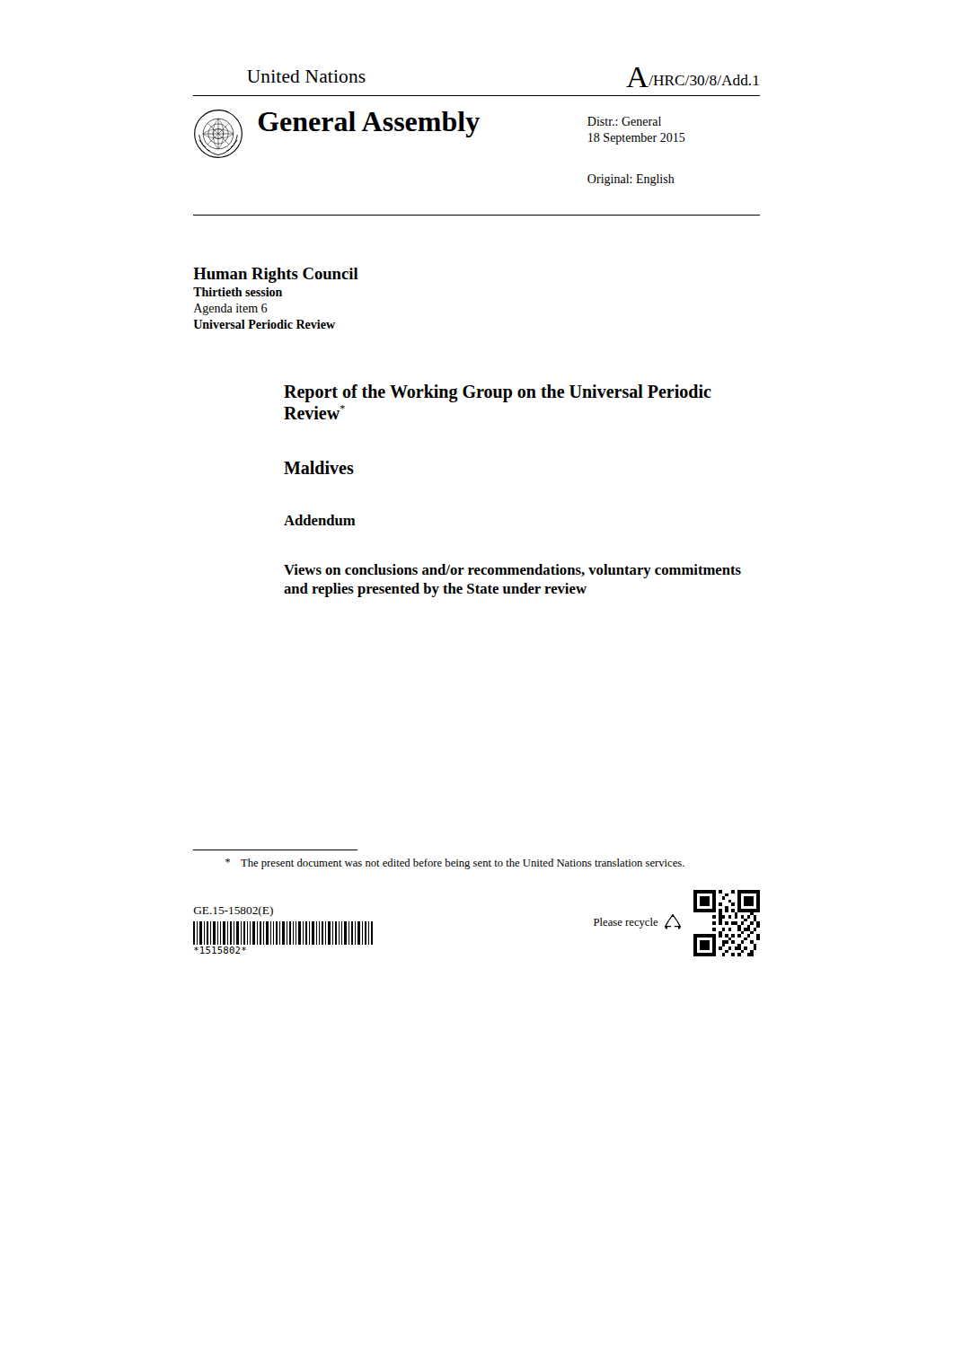United Nations
A/HRC/30/8/Add.1
General Assembly
Distr.: General
18 September 2015
Original: English
Human Rights Council
Thirtieth session
Agenda item 6
Universal Periodic Review
Report of the Working Group on the Universal Periodic Review*
Maldives
Addendum
Views on conclusions and/or recommendations, voluntary commitments and replies presented by the State under review
*
The present document was not edited before being sent to the United Nations translation services.
GE.15-15802(E)
*1515802*
Please recycle